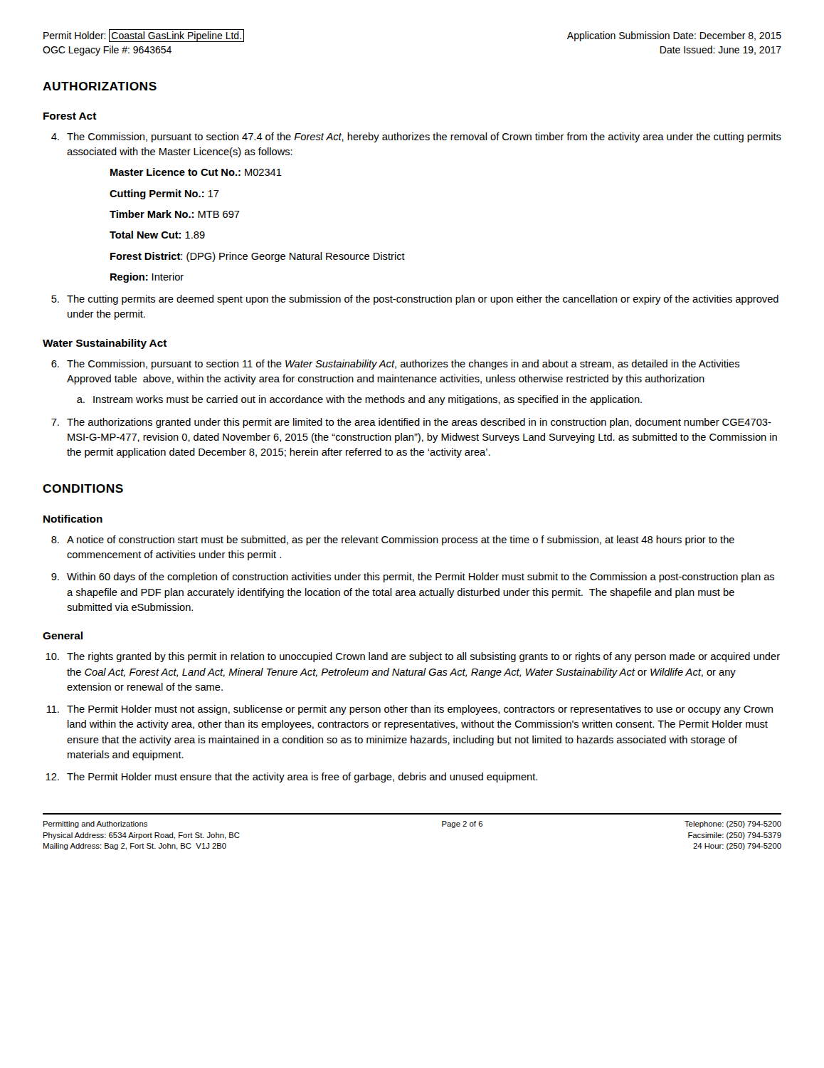Permit Holder: Coastal GasLink Pipeline Ltd.
OGC Legacy File #: 9643654
Application Submission Date: December 8, 2015
Date Issued: June 19, 2017
AUTHORIZATIONS
Forest Act
The Commission, pursuant to section 47.4 of the Forest Act, hereby authorizes the removal of Crown timber from the activity area under the cutting permits associated with the Master Licence(s) as follows:
Master Licence to Cut No.: M02341
Cutting Permit No.: 17
Timber Mark No.: MTB 697
Total New Cut: 1.89
Forest District: (DPG) Prince George Natural Resource District
Region: Interior
The cutting permits are deemed spent upon the submission of the post-construction plan or upon either the cancellation or expiry of the activities approved under the permit.
Water Sustainability Act
The Commission, pursuant to section 11 of the Water Sustainability Act, authorizes the changes in and about a stream, as detailed in the Activities Approved table above, within the activity area for construction and maintenance activities, unless otherwise restricted by this authorization
Instream works must be carried out in accordance with the methods and any mitigations, as specified in the application.
The authorizations granted under this permit are limited to the area identified in the areas described in in construction plan, document number CGE4703-MSI-G-MP-477, revision 0, dated November 6, 2015 (the “construction plan”), by Midwest Surveys Land Surveying Ltd. as submitted to the Commission in the permit application dated December 8, 2015; herein after referred to as the ‘activity area’.
CONDITIONS
Notification
A notice of construction start must be submitted, as per the relevant Commission process at the time o f submission, at least 48 hours prior to the commencement of activities under this permit .
Within 60 days of the completion of construction activities under this permit, the Permit Holder must submit to the Commission a post-construction plan as a shapefile and PDF plan accurately identifying the location of the total area actually disturbed under this permit. The shapefile and plan must be submitted via eSubmission.
General
The rights granted by this permit in relation to unoccupied Crown land are subject to all subsisting grants to or rights of any person made or acquired under the Coal Act, Forest Act, Land Act, Mineral Tenure Act, Petroleum and Natural Gas Act, Range Act, Water Sustainability Act or Wildlife Act, or any extension or renewal of the same.
The Permit Holder must not assign, sublicense or permit any person other than its employees, contractors or representatives to use or occupy any Crown land within the activity area, other than its employees, contractors or representatives, without the Commission's written consent. The Permit Holder must ensure that the activity area is maintained in a condition so as to minimize hazards, including but not limited to hazards associated with storage of materials and equipment.
The Permit Holder must ensure that the activity area is free of garbage, debris and unused equipment.
Permitting and Authorizations
Physical Address: 6534 Airport Road, Fort St. John, BC
Mailing Address: Bag 2, Fort St. John, BC V1J 2B0
Page 2 of 6
Telephone: (250) 794-5200
Facsimile: (250) 794-5379
24 Hour: (250) 794-5200